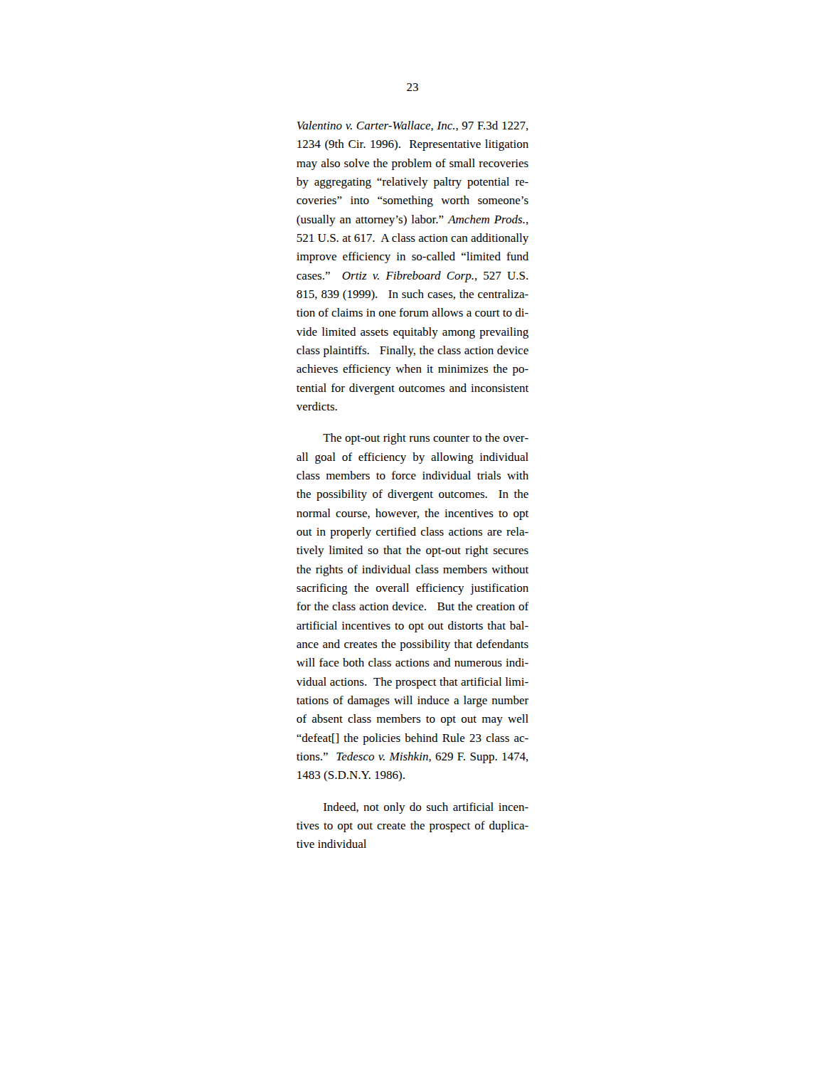23
Valentino v. Carter-Wallace, Inc., 97 F.3d 1227, 1234 (9th Cir. 1996). Representative litigation may also solve the problem of small recoveries by aggregating “relatively paltry potential recoveries” into “something worth someone’s (usually an attorney’s) labor.” Amchem Prods., 521 U.S. at 617. A class action can additionally improve efficiency in so-called “limited fund cases.” Ortiz v. Fibreboard Corp., 527 U.S. 815, 839 (1999). In such cases, the centralization of claims in one forum allows a court to divide limited assets equitably among prevailing class plaintiffs. Finally, the class action device achieves efficiency when it minimizes the potential for divergent outcomes and inconsistent verdicts.
The opt-out right runs counter to the overall goal of efficiency by allowing individual class members to force individual trials with the possibility of divergent outcomes. In the normal course, however, the incentives to opt out in properly certified class actions are relatively limited so that the opt-out right secures the rights of individual class members without sacrificing the overall efficiency justification for the class action device. But the creation of artificial incentives to opt out distorts that balance and creates the possibility that defendants will face both class actions and numerous individual actions. The prospect that artificial limitations of damages will induce a large number of absent class members to opt out may well “defeat[] the policies behind Rule 23 class actions.” Tedesco v. Mishkin, 629 F. Supp. 1474, 1483 (S.D.N.Y. 1986).
Indeed, not only do such artificial incentives to opt out create the prospect of duplicative individual